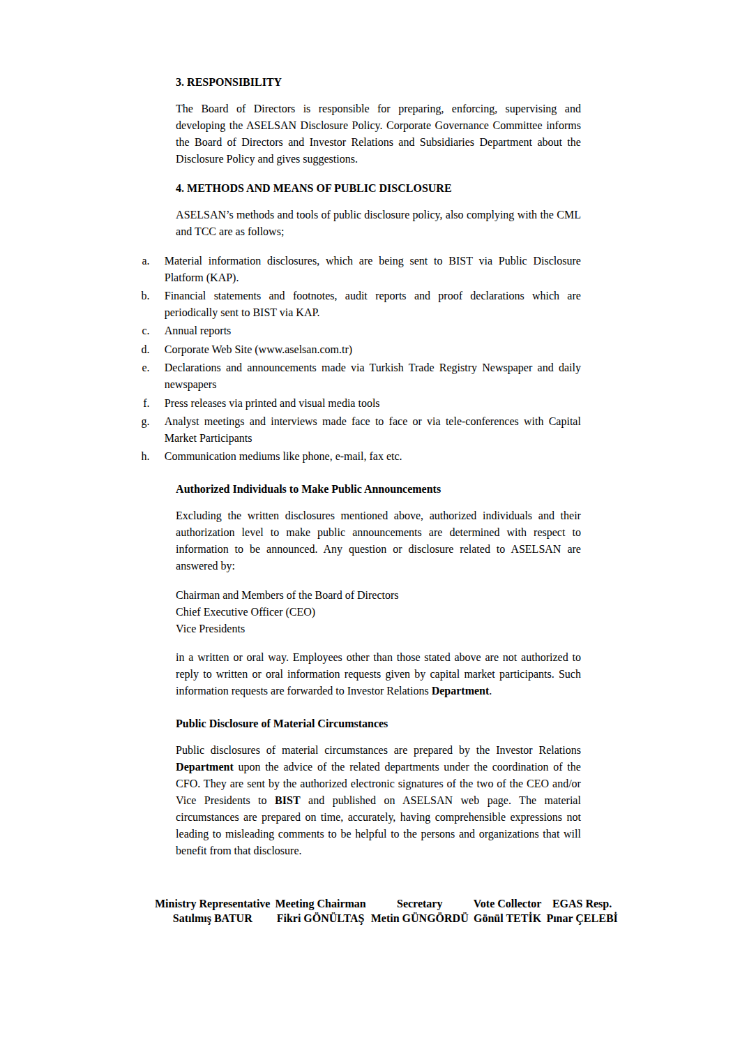3. RESPONSIBILITY
The Board of Directors is responsible for preparing, enforcing, supervising and developing the ASELSAN Disclosure Policy. Corporate Governance Committee informs the Board of Directors and Investor Relations and Subsidiaries Department about the Disclosure Policy and gives suggestions.
4. METHODS AND MEANS OF PUBLIC DISCLOSURE
ASELSAN’s methods and tools of public disclosure policy, also complying with the CML and TCC are as follows;
Material information disclosures, which are being sent to BIST via Public Disclosure Platform (KAP).
Financial statements and footnotes, audit reports and proof declarations which are periodically sent to BIST via KAP.
Annual reports
Corporate Web Site (www.aselsan.com.tr)
Declarations and announcements made via Turkish Trade Registry Newspaper and daily newspapers
Press releases via printed and visual media tools
Analyst meetings and interviews made face to face or via tele-conferences with Capital Market Participants
Communication mediums like phone, e-mail, fax etc.
Authorized Individuals to Make Public Announcements
Excluding the written disclosures mentioned above, authorized individuals and their authorization level to make public announcements are determined with respect to information to be announced. Any question or disclosure related to ASELSAN are answered by:
Chairman and Members of the Board of Directors
Chief Executive Officer (CEO)
Vice Presidents
in a written or oral way. Employees other than those stated above are not authorized to reply to written or oral information requests given by capital market participants. Such information requests are forwarded to Investor Relations Department.
Public Disclosure of Material Circumstances
Public disclosures of material circumstances are prepared by the Investor Relations Department upon the advice of the related departments under the coordination of the CFO. They are sent by the authorized electronic signatures of the two of the CEO and/or Vice Presidents to BIST and published on ASELSAN web page. The material circumstances are prepared on time, accurately, having comprehensible expressions not leading to misleading comments to be helpful to the persons and organizations that will benefit from that disclosure.
| Ministry Representative | Meeting Chairman | Secretary | Vote Collector | EGAS Resp. |
| Satılmış BATUR | Fikri GÖNÜLTAŞ | Metin GÜNGÖRDÜ | Gönül TETİK | Pınar ÇELEBİ |